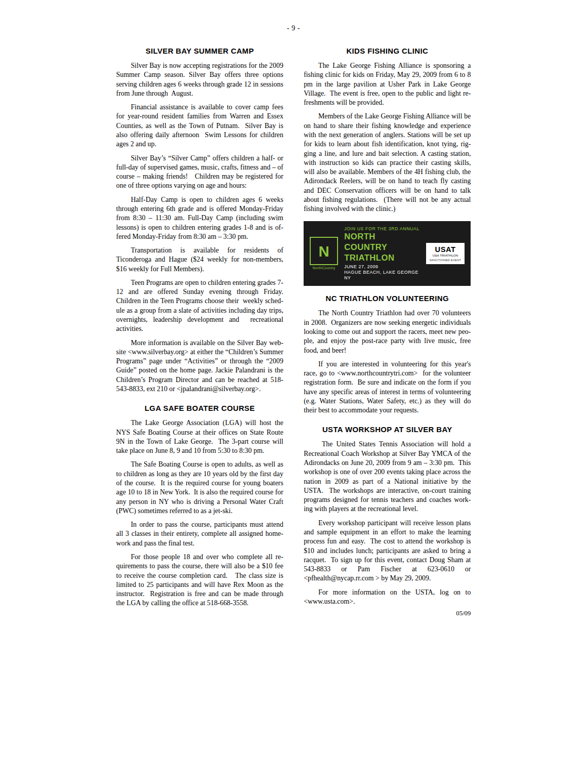- 9 -
Silver Bay Summer Camp
Silver Bay is now accepting registrations for the 2009 Summer Camp season. Silver Bay offers three options serving children ages 6 weeks through grade 12 in sessions from June through August.
Financial assistance is available to cover camp fees for year-round resident families from Warren and Essex Counties, as well as the Town of Putnam. Silver Bay is also offering daily afternoon Swim Lessons for children ages 2 and up.
Silver Bay’s “Silver Camp” offers children a half- or full-day of supervised games, music, crafts, fitness and – of course – making friends! Children may be registered for one of three options varying on age and hours:
Half-Day Camp is open to children ages 6 weeks through entering 6th grade and is offered Monday-Friday from 8:30 – 11:30 am. Full-Day Camp (including swim lessons) is open to children entering grades 1-8 and is offered Monday-Friday from 8:30 am – 3:30 pm.
Transportation is available for residents of Ticonderoga and Hague ($24 weekly for non-members, $16 weekly for Full Members).
Teen Programs are open to children entering grades 7-12 and are offered Sunday evening through Friday. Children in the Teen Programs choose their weekly schedule as a group from a slate of activities including day trips, overnights, leadership development and recreational activities.
More information is available on the Silver Bay website <www.silverbay.org> at either the “Children’s Summer Programs” page under “Activities” or through the “2009 Guide” posted on the home page. Jackie Palandrani is the Children’s Program Director and can be reached at 518-543-8833, ext 210 or <jpalandrani@silverbay.org>.
LGA Safe Boater Course
The Lake George Association (LGA) will host the NYS Safe Boating Course at their offices on State Route 9N in the Town of Lake George. The 3-part course will take place on June 8, 9 and 10 from 5:30 to 8:30 pm.
The Safe Boating Course is open to adults, as well as to children as long as they are 10 years old by the first day of the course. It is the required course for young boaters age 10 to 18 in New York. It is also the required course for any person in NY who is driving a Personal Water Craft (PWC) sometimes referred to as a jet-ski.
In order to pass the course, participants must attend all 3 classes in their entirety, complete all assigned homework and pass the final test.
For those people 18 and over who complete all requirements to pass the course, there will also be a $10 fee to receive the course completion card. The class size is limited to 25 participants and will have Rex Moon as the instructor. Registration is free and can be made through the LGA by calling the office at 518-668-3558.
Kids Fishing Clinic
The Lake George Fishing Alliance is sponsoring a fishing clinic for kids on Friday, May 29, 2009 from 6 to 8 pm in the large pavilion at Usher Park in Lake George Village. The event is free, open to the public and light refreshments will be provided.
Members of the Lake George Fishing Alliance will be on hand to share their fishing knowledge and experience with the next generation of anglers. Stations will be set up for kids to learn about fish identification, knot tying, rigging a line, and lure and bait selection. A casting station, with instruction so kids can practice their casting skills, will also be available. Members of the 4H fishing club, the Adirondack Reelers, will be on hand to teach fly casting and DEC Conservation officers will be on hand to talk about fishing regulations. (There will not be any actual fishing involved with the clinic.)
N
NorthCountry
Join us for the 3rd Annual
North Country Triathlon
June 27, 2009
Hague Beach, Lake George NY
USAT
USA TRIATHLON
SANCTIONED EVENT
NC Triathlon Volunteering
The North Country Triathlon had over 70 volunteers in 2008. Organizers are now seeking energetic individuals looking to come out and support the racers, meet new people, and enjoy the post-race party with live music, free food, and beer!
If you are interested in volunteering for this year's race, go to <www.northcountrytri.com> for the volunteer registration form. Be sure and indicate on the form if you have any specific areas of interest in terms of volunteering (e.g. Water Stations, Water Safety, etc.) as they will do their best to accommodate your requests.
USTA Workshop at Silver Bay
The United States Tennis Association will hold a Recreational Coach Workshop at Silver Bay YMCA of the Adirondacks on June 20, 2009 from 9 am – 3:30 pm. This workshop is one of over 200 events taking place across the nation in 2009 as part of a National initiative by the USTA. The workshops are interactive, on-court training programs designed for tennis teachers and coaches working with players at the recreational level.
Every workshop participant will receive lesson plans and sample equipment in an effort to make the learning process fun and easy. The cost to attend the workshop is $10 and includes lunch; participants are asked to bring a racquet. To sign up for this event, contact Doug Sham at 543-8833 or Pam Fischer at 623-0610 or <pfhealth@nycap.rr.com > by May 29, 2009.
For more information on the USTA, log on to <www.usta.com>.
05/09